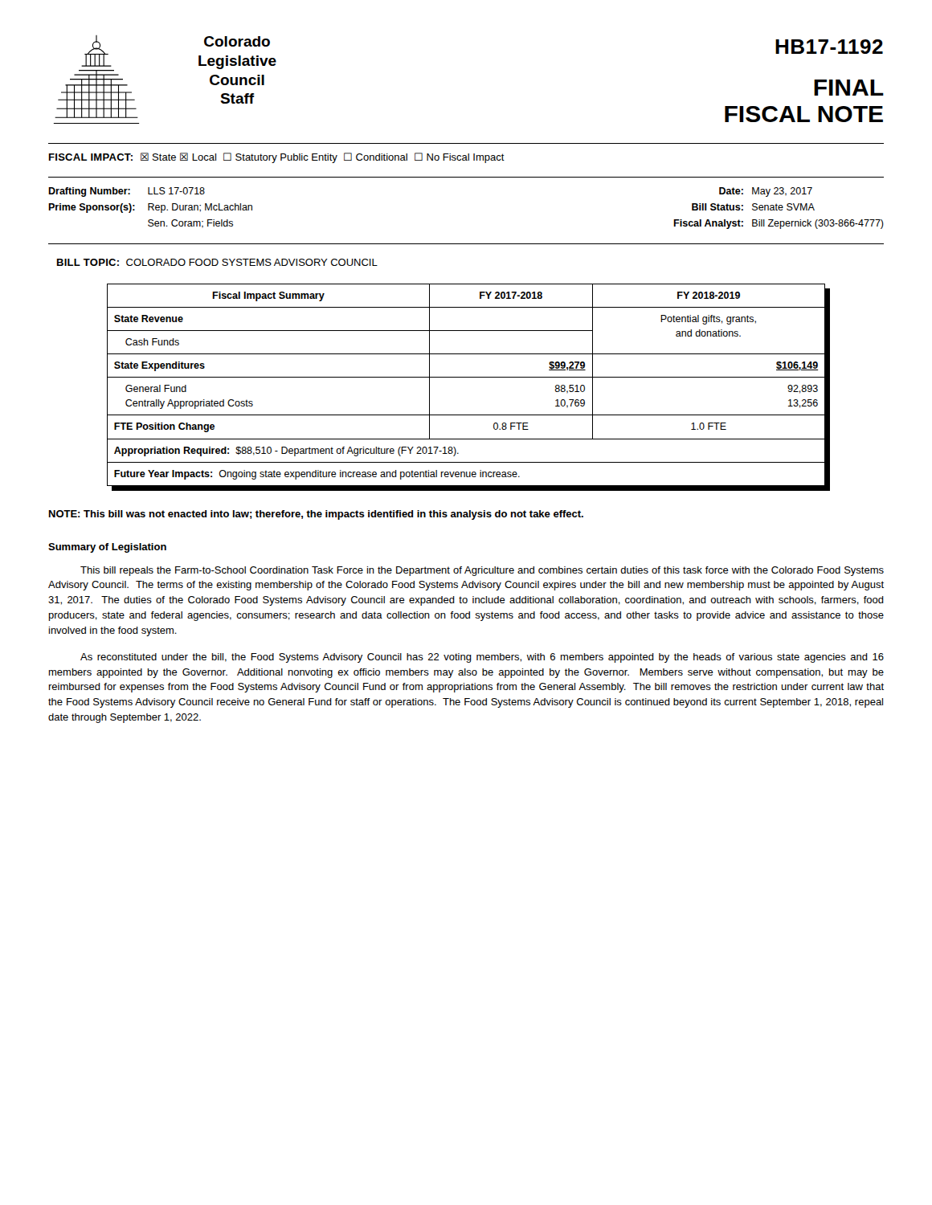Colorado
Legislative
Council
Staff
HB17-1192
FINAL
FISCAL NOTE
FISCAL IMPACT: ☒ State ☒ Local ☐ Statutory Public Entity ☐ Conditional ☐ No Fiscal Impact
Drafting Number: LLS 17-0718
Prime Sponsor(s): Rep. Duran; McLachlan
Sen. Coram; Fields
Date: May 23, 2017
Bill Status: Senate SVMA
Fiscal Analyst: Bill Zepernick (303-866-4777)
BILL TOPIC: COLORADO FOOD SYSTEMS ADVISORY COUNCIL
| Fiscal Impact Summary | FY 2017-2018 | FY 2018-2019 |
| --- | --- | --- |
| State Revenue | | Potential gifts, grants, and donations. |
| Cash Funds | |
| State Expenditures | $99,279 | $106,149 |
| General Fund Centrally Appropriated Costs | 88,510 10,769 | 92,893 13,256 |
| FTE Position Change | 0.8 FTE | 1.0 FTE |
| Appropriation Required: $88,510 - Department of Agriculture (FY 2017-18). |
| Future Year Impacts: Ongoing state expenditure increase and potential revenue increase. |
NOTE: This bill was not enacted into law; therefore, the impacts identified in this analysis do not take effect.
Summary of Legislation
This bill repeals the Farm-to-School Coordination Task Force in the Department of Agriculture and combines certain duties of this task force with the Colorado Food Systems Advisory Council. The terms of the existing membership of the Colorado Food Systems Advisory Council expires under the bill and new membership must be appointed by August 31, 2017. The duties of the Colorado Food Systems Advisory Council are expanded to include additional collaboration, coordination, and outreach with schools, farmers, food producers, state and federal agencies, consumers; research and data collection on food systems and food access, and other tasks to provide advice and assistance to those involved in the food system.
As reconstituted under the bill, the Food Systems Advisory Council has 22 voting members, with 6 members appointed by the heads of various state agencies and 16 members appointed by the Governor. Additional nonvoting ex officio members may also be appointed by the Governor. Members serve without compensation, but may be reimbursed for expenses from the Food Systems Advisory Council Fund or from appropriations from the General Assembly. The bill removes the restriction under current law that the Food Systems Advisory Council receive no General Fund for staff or operations. The Food Systems Advisory Council is continued beyond its current September 1, 2018, repeal date through September 1, 2022.